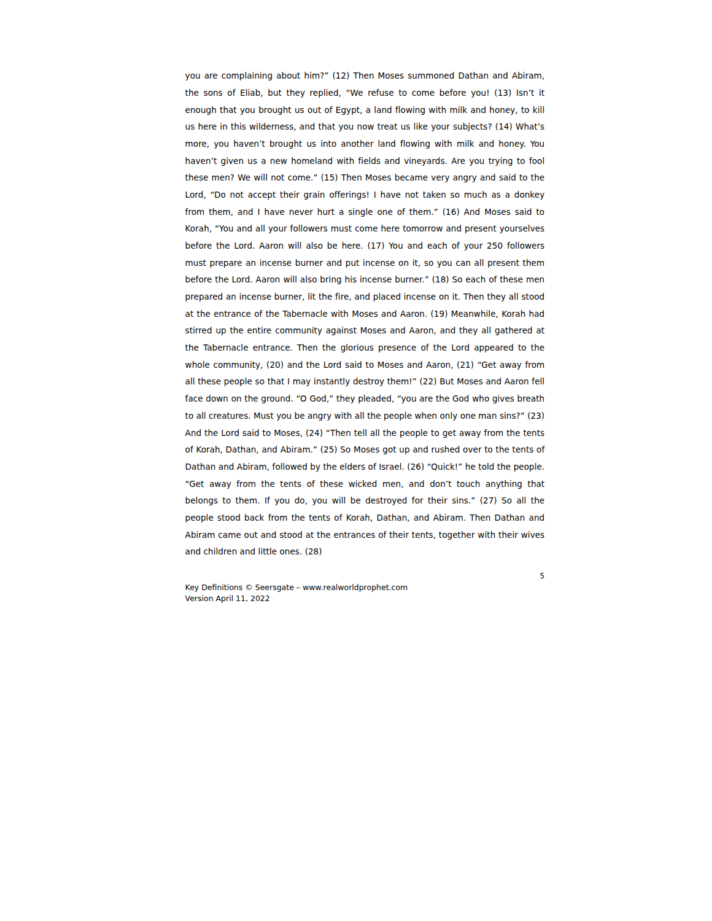you are complaining about him?” (12) Then Moses summoned Dathan and Abiram, the sons of Eliab, but they replied, “We refuse to come before you! (13) Isn’t it enough that you brought us out of Egypt, a land flowing with milk and honey, to kill us here in this wilderness, and that you now treat us like your subjects? (14) What’s more, you haven’t brought us into another land flowing with milk and honey. You haven’t given us a new homeland with fields and vineyards. Are you trying to fool these men? We will not come.” (15) Then Moses became very angry and said to the Lord, “Do not accept their grain offerings! I have not taken so much as a donkey from them, and I have never hurt a single one of them.” (16) And Moses said to Korah, “You and all your followers must come here tomorrow and present yourselves before the Lord. Aaron will also be here. (17) You and each of your 250 followers must prepare an incense burner and put incense on it, so you can all present them before the Lord. Aaron will also bring his incense burner.” (18) So each of these men prepared an incense burner, lit the fire, and placed incense on it. Then they all stood at the entrance of the Tabernacle with Moses and Aaron. (19) Meanwhile, Korah had stirred up the entire community against Moses and Aaron, and they all gathered at the Tabernacle entrance. Then the glorious presence of the Lord appeared to the whole community, (20) and the Lord said to Moses and Aaron, (21) “Get away from all these people so that I may instantly destroy them!” (22) But Moses and Aaron fell face down on the ground. “O God,” they pleaded, “you are the God who gives breath to all creatures. Must you be angry with all the people when only one man sins?” (23) And the Lord said to Moses, (24) “Then tell all the people to get away from the tents of Korah, Dathan, and Abiram.” (25) So Moses got up and rushed over to the tents of Dathan and Abiram, followed by the elders of Israel. (26) “Quick!” he told the people. “Get away from the tents of these wicked men, and don’t touch anything that belongs to them. If you do, you will be destroyed for their sins.” (27) So all the people stood back from the tents of Korah, Dathan, and Abiram. Then Dathan and Abiram came out and stood at the entrances of their tents, together with their wives and children and little ones. (28)
5
Key Definitions © Seersgate – www.realworldprophet.com
Version April 11, 2022